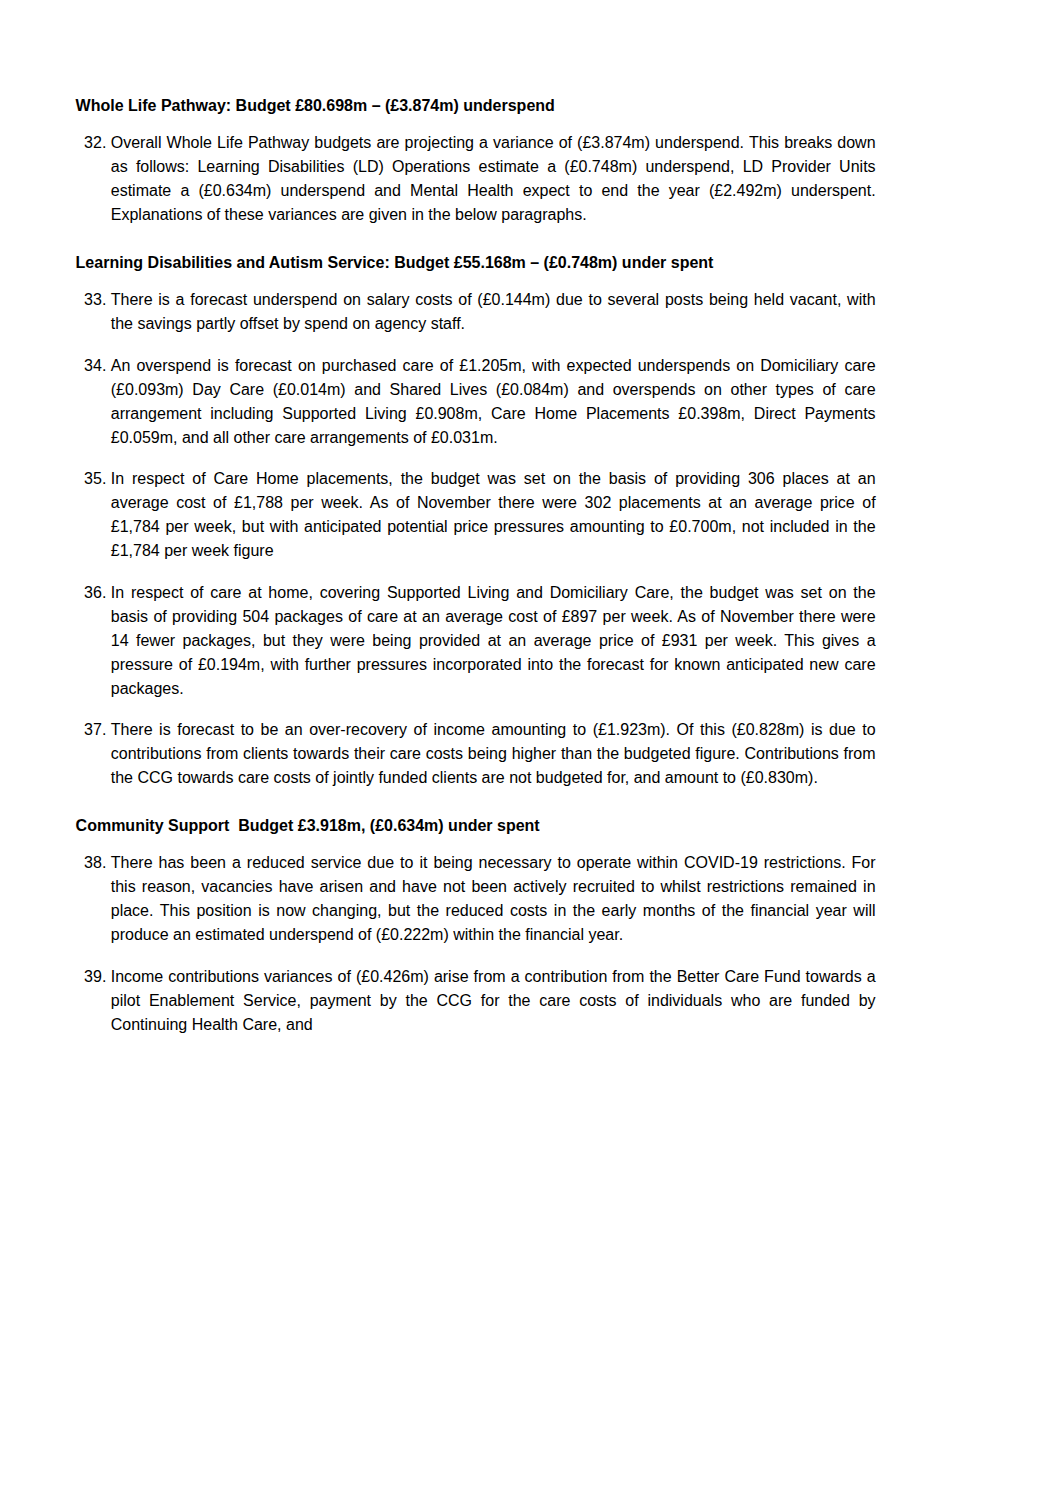Whole Life Pathway: Budget £80.698m – (£3.874m) underspend
Overall Whole Life Pathway budgets are projecting a variance of (£3.874m) underspend. This breaks down as follows: Learning Disabilities (LD) Operations estimate a (£0.748m) underspend, LD Provider Units estimate a (£0.634m) underspend and Mental Health expect to end the year (£2.492m) underspent. Explanations of these variances are given in the below paragraphs.
Learning Disabilities and Autism Service: Budget £55.168m – (£0.748m) under spent
There is a forecast underspend on salary costs of (£0.144m) due to several posts being held vacant, with the savings partly offset by spend on agency staff.
An overspend is forecast on purchased care of £1.205m, with expected underspends on Domiciliary care (£0.093m) Day Care (£0.014m) and Shared Lives (£0.084m) and overspends on other types of care arrangement including Supported Living £0.908m, Care Home Placements £0.398m, Direct Payments £0.059m, and all other care arrangements of £0.031m.
In respect of Care Home placements, the budget was set on the basis of providing 306 places at an average cost of £1,788 per week. As of November there were 302 placements at an average price of £1,784 per week, but with anticipated potential price pressures amounting to £0.700m, not included in the £1,784 per week figure
In respect of care at home, covering Supported Living and Domiciliary Care, the budget was set on the basis of providing 504 packages of care at an average cost of £897 per week. As of November there were 14 fewer packages, but they were being provided at an average price of £931 per week. This gives a pressure of £0.194m, with further pressures incorporated into the forecast for known anticipated new care packages.
There is forecast to be an over-recovery of income amounting to (£1.923m). Of this (£0.828m) is due to contributions from clients towards their care costs being higher than the budgeted figure. Contributions from the CCG towards care costs of jointly funded clients are not budgeted for, and amount to (£0.830m).
Community Support Budget £3.918m, (£0.634m) under spent
There has been a reduced service due to it being necessary to operate within COVID-19 restrictions. For this reason, vacancies have arisen and have not been actively recruited to whilst restrictions remained in place. This position is now changing, but the reduced costs in the early months of the financial year will produce an estimated underspend of (£0.222m) within the financial year.
Income contributions variances of (£0.426m) arise from a contribution from the Better Care Fund towards a pilot Enablement Service, payment by the CCG for the care costs of individuals who are funded by Continuing Health Care, and